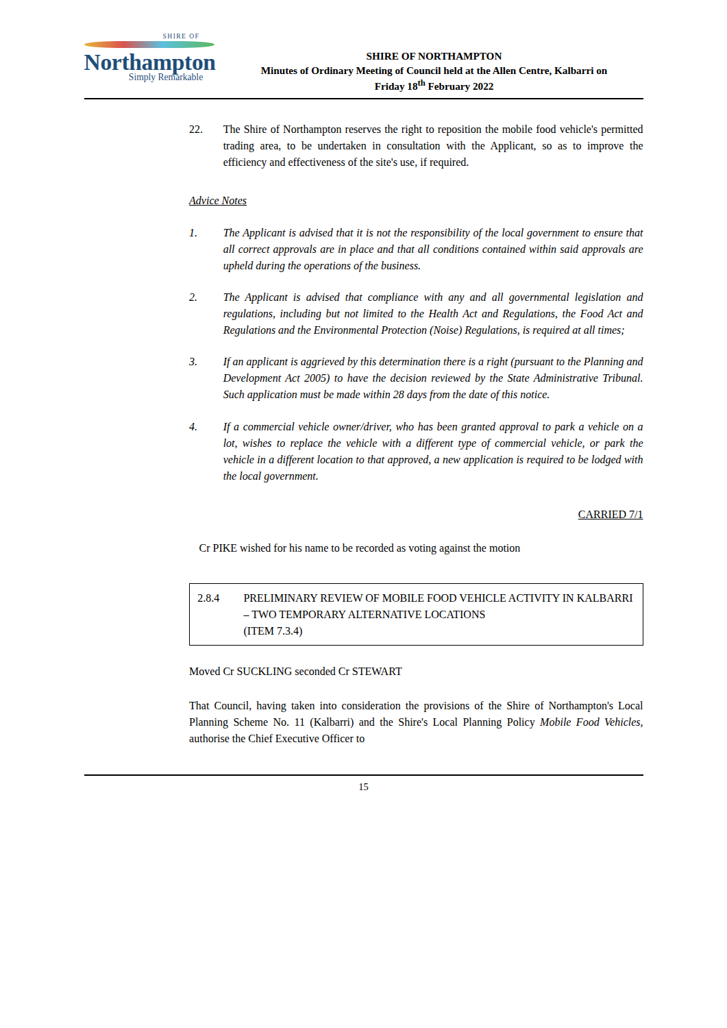SHIRE OF Northampton Simply Remarkable
SHIRE OF NORTHAMPTON
Minutes of Ordinary Meeting of Council held at the Allen Centre, Kalbarri on
Friday 18th February 2022
22.
The Shire of Northampton reserves the right to reposition the mobile food vehicle's permitted trading area, to be undertaken in consultation with the Applicant, so as to improve the efficiency and effectiveness of the site's use, if required.
Advice Notes
1.
The Applicant is advised that it is not the responsibility of the local government to ensure that all correct approvals are in place and that all conditions contained within said approvals are upheld during the operations of the business.
2.
The Applicant is advised that compliance with any and all governmental legislation and regulations, including but not limited to the Health Act and Regulations, the Food Act and Regulations and the Environmental Protection (Noise) Regulations, is required at all times;
3.
If an applicant is aggrieved by this determination there is a right (pursuant to the Planning and Development Act 2005) to have the decision reviewed by the State Administrative Tribunal. Such application must be made within 28 days from the date of this notice.
4.
If a commercial vehicle owner/driver, who has been granted approval to park a vehicle on a lot, wishes to replace the vehicle with a different type of commercial vehicle, or park the vehicle in a different location to that approved, a new application is required to be lodged with the local government.
CARRIED 7/1
Cr PIKE wished for his name to be recorded as voting against the motion
| 2.8.4 | PRELIMINARY REVIEW OF MOBILE FOOD VEHICLE ACTIVITY IN KALBARRI – TWO TEMPORARY ALTERNATIVE LOCATIONS (ITEM 7.3.4) |
Moved Cr SUCKLING seconded Cr STEWART
That Council, having taken into consideration the provisions of the Shire of Northampton's Local Planning Scheme No. 11 (Kalbarri) and the Shire's Local Planning Policy Mobile Food Vehicles, authorise the Chief Executive Officer to
15